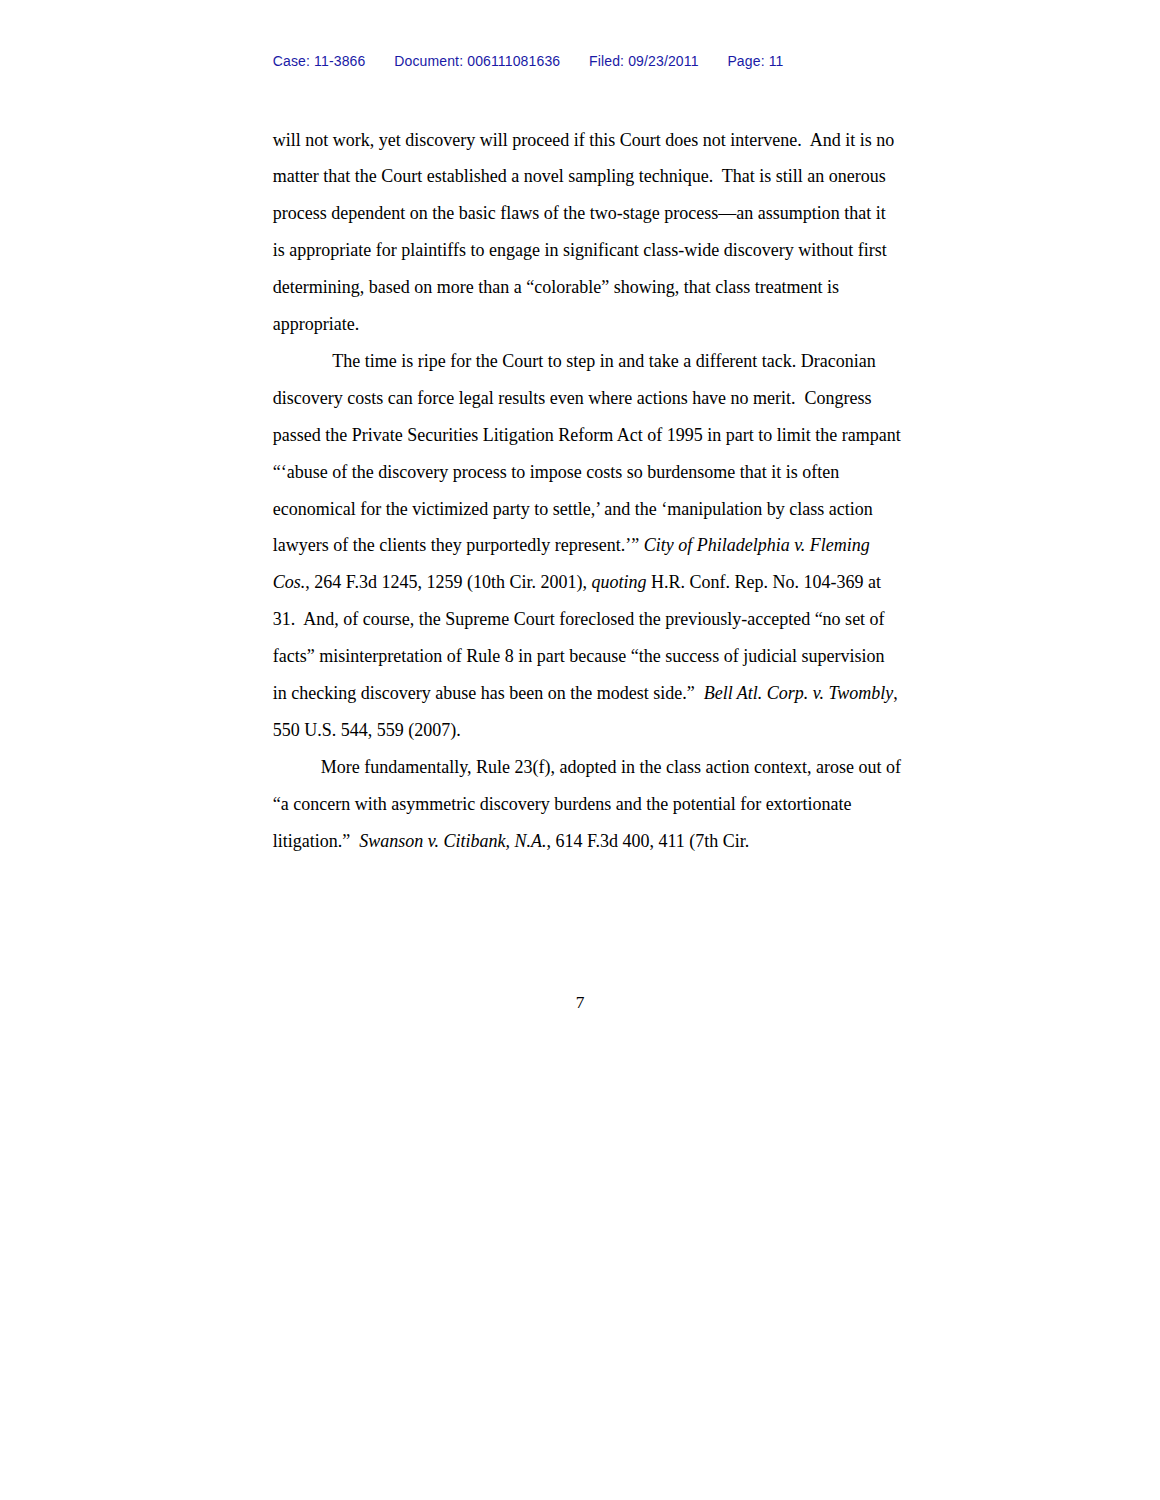Case: 11-3866 Document: 006111081636 Filed: 09/23/2011 Page: 11
will not work, yet discovery will proceed if this Court does not intervene. And it is no matter that the Court established a novel sampling technique. That is still an onerous process dependent on the basic flaws of the two-stage process—an assumption that it is appropriate for plaintiffs to engage in significant class-wide discovery without first determining, based on more than a “colorable” showing, that class treatment is appropriate.
The time is ripe for the Court to step in and take a different tack. Draconian discovery costs can force legal results even where actions have no merit. Congress passed the Private Securities Litigation Reform Act of 1995 in part to limit the rampant “‘abuse of the discovery process to impose costs so burdensome that it is often economical for the victimized party to settle,’ and the ‘manipulation by class action lawyers of the clients they purportedly represent.’” City of Philadelphia v. Fleming Cos., 264 F.3d 1245, 1259 (10th Cir. 2001), quoting H.R. Conf. Rep. No. 104-369 at 31. And, of course, the Supreme Court foreclosed the previously-accepted “no set of facts” misinterpretation of Rule 8 in part because “the success of judicial supervision in checking discovery abuse has been on the modest side.” Bell Atl. Corp. v. Twombly, 550 U.S. 544, 559 (2007).
More fundamentally, Rule 23(f), adopted in the class action context, arose out of “a concern with asymmetric discovery burdens and the potential for extortionate litigation.” Swanson v. Citibank, N.A., 614 F.3d 400, 411 (7th Cir.
7